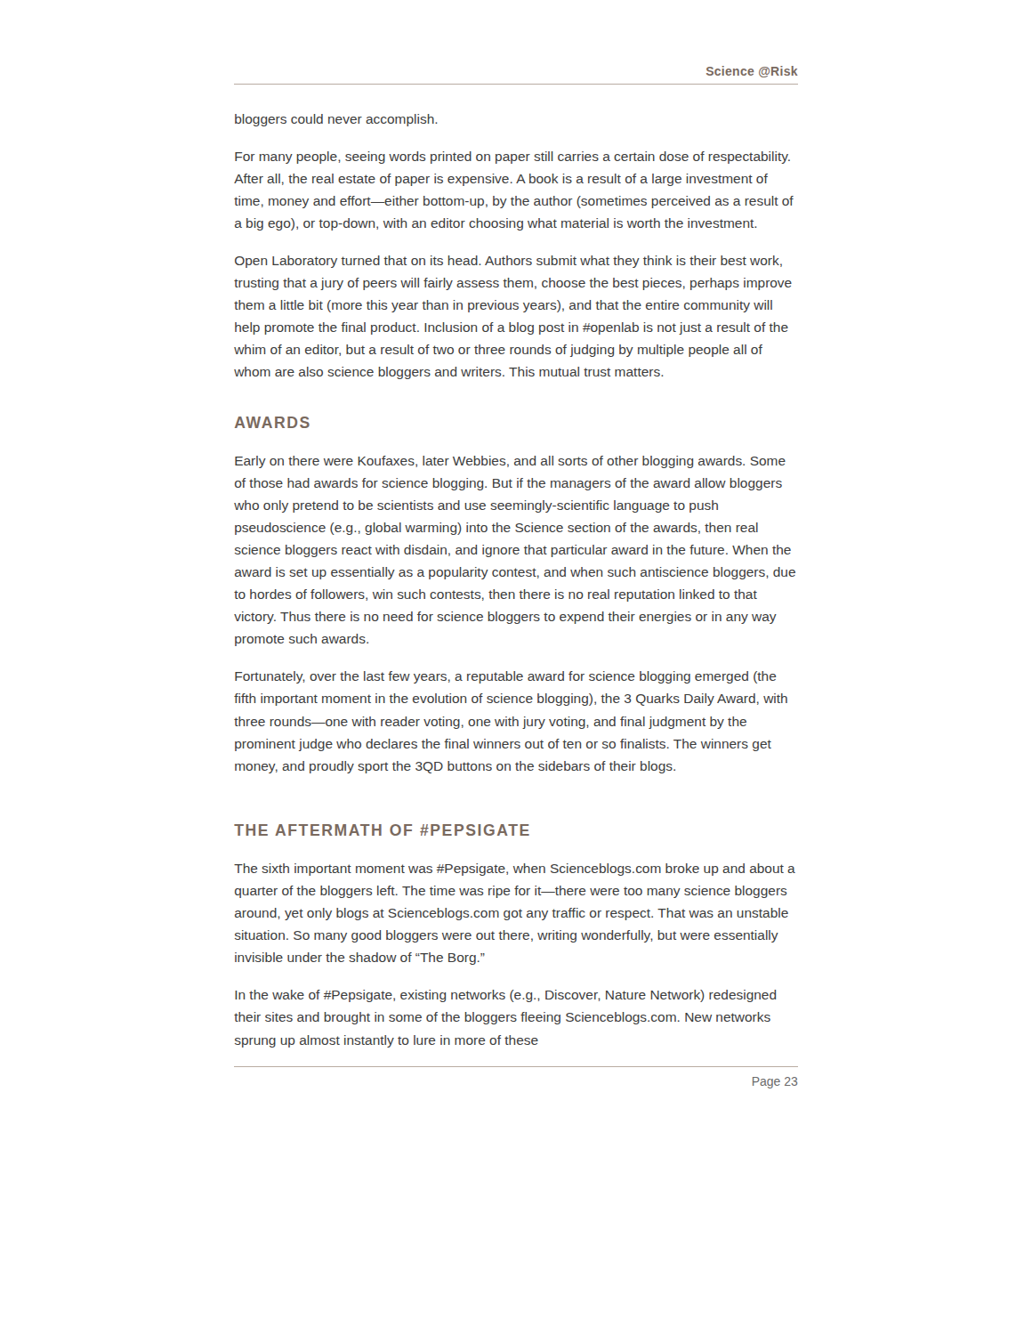Science @Risk
bloggers could never accomplish.
For many people, seeing words printed on paper still carries a certain dose of respectability. After all, the real estate of paper is expensive. A book is a result of a large investment of time, money and effort—either bottom-up, by the author (sometimes perceived as a result of a big ego), or top-down, with an editor choosing what material is worth the investment.
Open Laboratory turned that on its head. Authors submit what they think is their best work, trusting that a jury of peers will fairly assess them, choose the best pieces, perhaps improve them a little bit (more this year than in previous years), and that the entire community will help promote the final product. Inclusion of a blog post in #openlab is not just a result of the whim of an editor, but a result of two or three rounds of judging by multiple people all of whom are also science bloggers and writers. This mutual trust matters.
Awards
Early on there were Koufaxes, later Webbies, and all sorts of other blogging awards. Some of those had awards for science blogging. But if the managers of the award allow bloggers who only pretend to be scientists and use seemingly-scientific language to push pseudoscience (e.g., global warming) into the Science section of the awards, then real science bloggers react with disdain, and ignore that particular award in the future. When the award is set up essentially as a popularity contest, and when such antiscience bloggers, due to hordes of followers, win such contests, then there is no real reputation linked to that victory. Thus there is no need for science bloggers to expend their energies or in any way promote such awards.
Fortunately, over the last few years, a reputable award for science blogging emerged (the fifth important moment in the evolution of science blogging), the 3 Quarks Daily Award, with three rounds—one with reader voting, one with jury voting, and final judgment by the prominent judge who declares the final winners out of ten or so finalists. The winners get money, and proudly sport the 3QD buttons on the sidebars of their blogs.
The Aftermath of #Pepsigate
The sixth important moment was #Pepsigate, when Scienceblogs.com broke up and about a quarter of the bloggers left. The time was ripe for it—there were too many science bloggers around, yet only blogs at Scienceblogs.com got any traffic or respect. That was an unstable situation. So many good bloggers were out there, writing wonderfully, but were essentially invisible under the shadow of “The Borg.”
In the wake of #Pepsigate, existing networks (e.g., Discover, Nature Network) redesigned their sites and brought in some of the bloggers fleeing Scienceblogs.com. New networks sprung up almost instantly to lure in more of these
Page 23